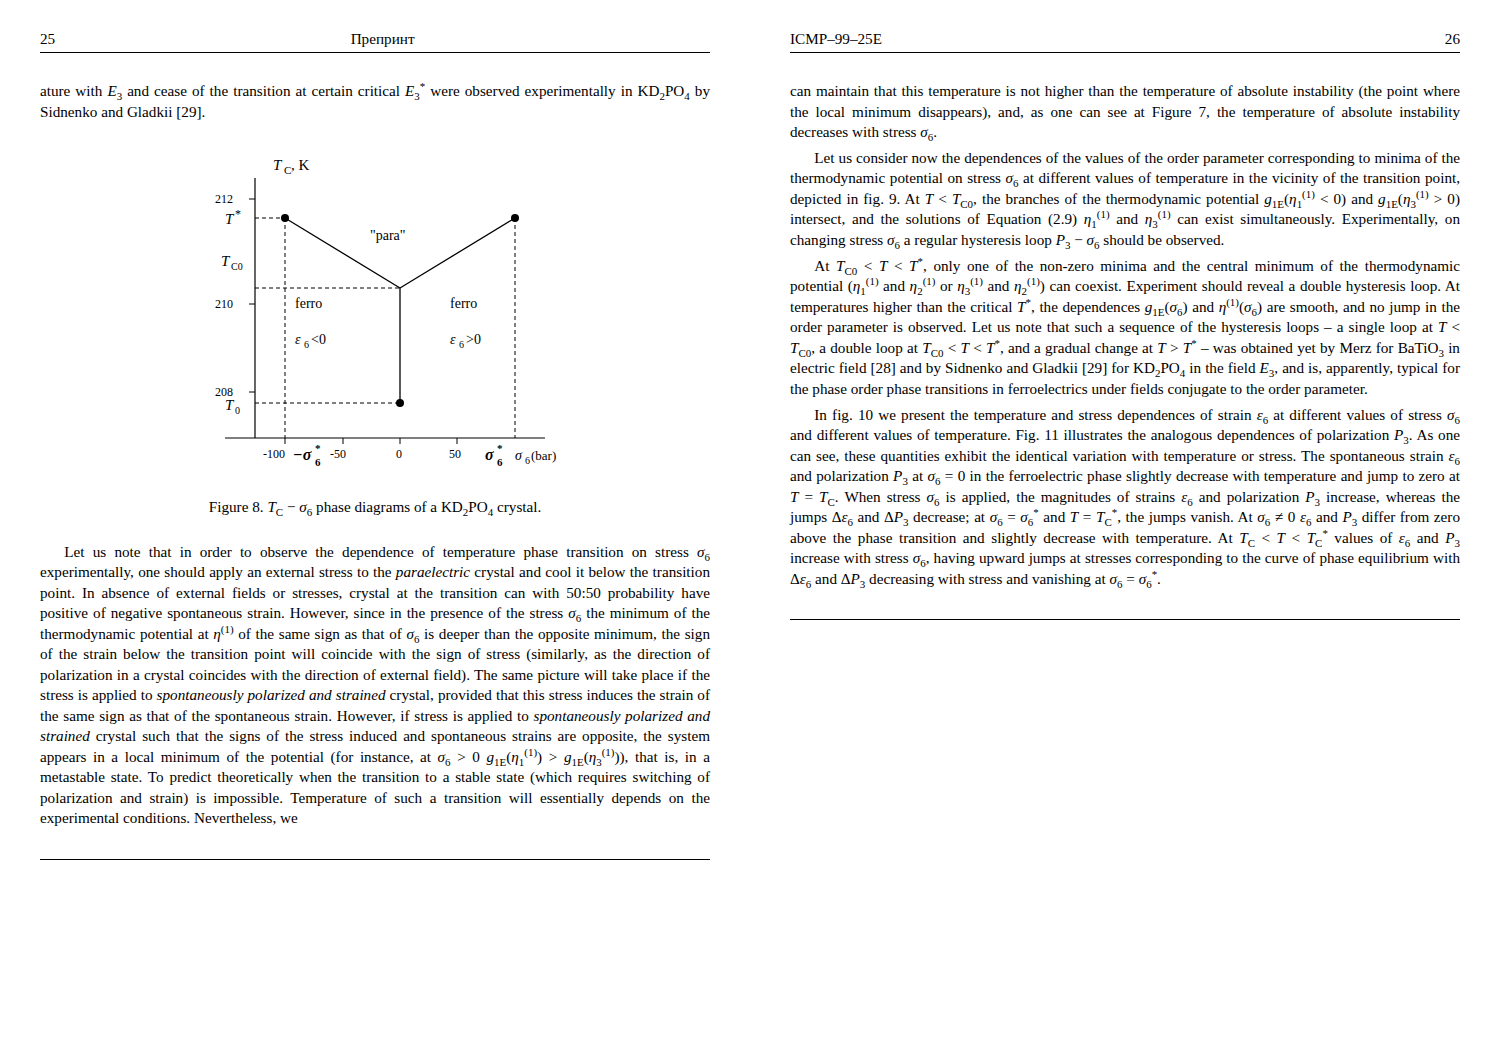25 Препринт
ature with E3 and cease of the transition at certain critical E3* were observed experimentally in KD2PO4 by Sidnenko and Gladkii [29].
T C , K 212 T * T C0 210 208 T 0 "para" ferro ferro ε 6 <0 ε 6 >0 -100 -50 0 50 −σ 6 * σ 6 * σ 6 (bar)
Figure 8. TC − σ6 phase diagrams of a KD2PO4 crystal.
Let us note that in order to observe the dependence of temperature phase transition on stress σ6 experimentally, one should apply an external stress to the paraelectric crystal and cool it below the transition point. In absence of external fields or stresses, crystal at the transition can with 50:50 probability have positive of negative spontaneous strain. However, since in the presence of the stress σ6 the minimum of the thermodynamic potential at η(1) of the same sign as that of σ6 is deeper than the opposite minimum, the sign of the strain below the transition point will coincide with the sign of stress (similarly, as the direction of polarization in a crystal coincides with the direction of external field). The same picture will take place if the stress is applied to spontaneously polarized and strained crystal, provided that this stress induces the strain of the same sign as that of the spontaneous strain. However, if stress is applied to spontaneously polarized and strained crystal such that the signs of the stress induced and spontaneous strains are opposite, the system appears in a local minimum of the potential (for instance, at σ6 > 0 g1E(η1(1)) > g1E(η3(1))), that is, in a metastable state. To predict theoretically when the transition to a stable state (which requires switching of polarization and strain) is impossible. Temperature of such a transition will essentially depends on the experimental conditions. Nevertheless, we
ICMP–99–25E 26
can maintain that this temperature is not higher than the temperature of absolute instability (the point where the local minimum disappears), and, as one can see at Figure 7, the temperature of absolute instability decreases with stress σ6.
Let us consider now the dependences of the values of the order parameter corresponding to minima of the thermodynamic potential on stress σ6 at different values of temperature in the vicinity of the transition point, depicted in fig. 9. At T < TC0, the branches of the thermodynamic potential g1E(η1(1) < 0) and g1E(η3(1) > 0) intersect, and the solutions of Equation (2.9) η1(1) and η3(1) can exist simultaneously. Experimentally, on changing stress σ6 a regular hysteresis loop P3 − σ6 should be observed.
At TC0 < T < T*, only one of the non-zero minima and the central minimum of the thermodynamic potential (η1(1) and η2(1) or η3(1) and η2(1)) can coexist. Experiment should reveal a double hysteresis loop. At temperatures higher than the critical T*, the dependences g1E(σ6) and η(1)(σ6) are smooth, and no jump in the order parameter is observed. Let us note that such a sequence of the hysteresis loops – a single loop at T < TC0, a double loop at TC0 < T < T*, and a gradual change at T > T* – was obtained yet by Merz for BaTiO3 in electric field [28] and by Sidnenko and Gladkii [29] for KD2PO4 in the field E3, and is, apparently, typical for the phase order phase transitions in ferroelectrics under fields conjugate to the order parameter.
In fig. 10 we present the temperature and stress dependences of strain ε6 at different values of stress σ6 and different values of temperature. Fig. 11 illustrates the analogous dependences of polarization P3. As one can see, these quantities exhibit the identical variation with temperature or stress. The spontaneous strain ε6 and polarization P3 at σ6 = 0 in the ferroelectric phase slightly decrease with temperature and jump to zero at T = TC. When stress σ6 is applied, the magnitudes of strains ε6 and polarization P3 increase, whereas the jumps Δε6 and ΔP3 decrease; at σ6 = σ6* and T = TC*, the jumps vanish. At σ6 ≠ 0 ε6 and P3 differ from zero above the phase transition and slightly decrease with temperature. At TC < T < TC* values of ε6 and P3 increase with stress σ6, having upward jumps at stresses corresponding to the curve of phase equilibrium with Δε6 and ΔP3 decreasing with stress and vanishing at σ6 = σ6*.